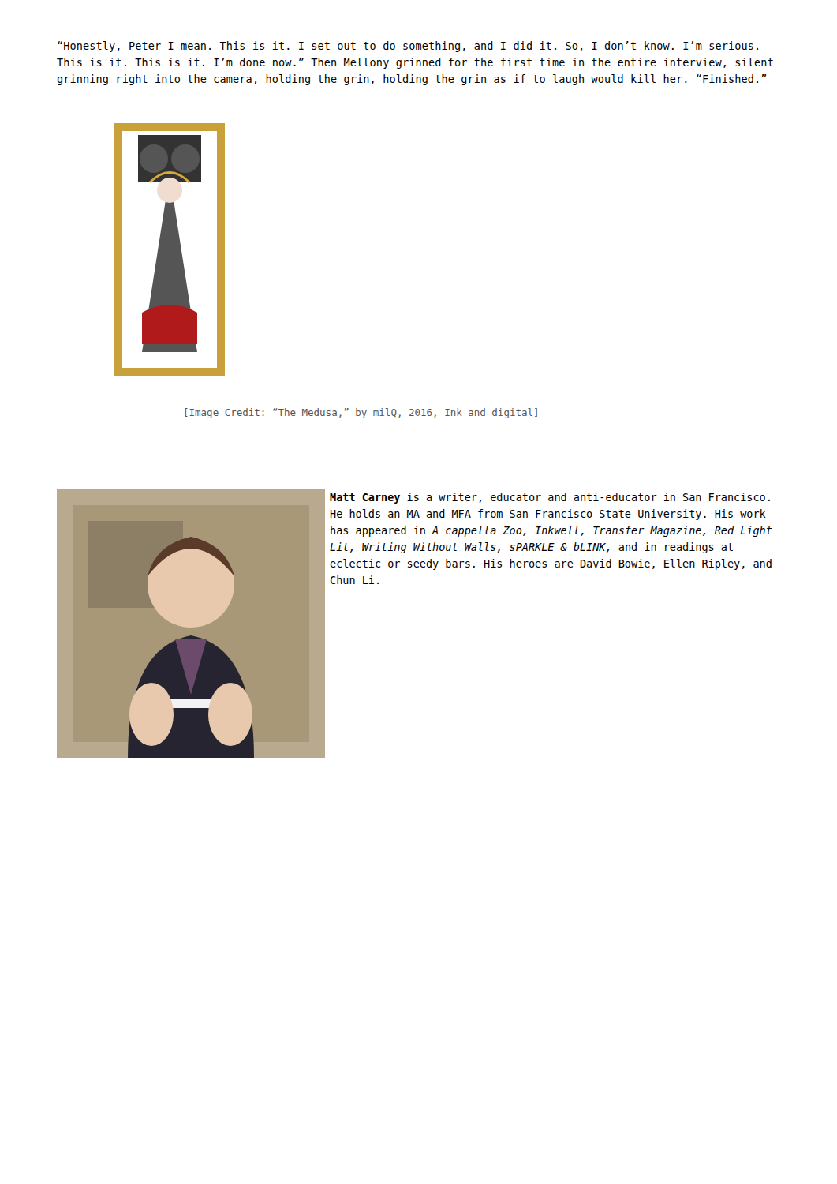“Honestly, Peter—I mean. This is it. I set out to do something, and I did it. So, I don’t know. I’m serious. This is it. This is it. I’m done now.” Then Mellony grinned for the first time in the entire interview, silent grinning right into the camera, holding the grin, holding the grin as if to laugh would kill her. “Finished.”
[Image Credit: “The Medusa,” by milQ, 2016, Ink and digital]
Matt Carney is a writer, educator and anti-educator in San Francisco. He holds an MA and MFA from San Francisco State University. His work has appeared in A cappella Zoo, Inkwell, Transfer Magazine, Red Light Lit, Writing Without Walls, sPARKLE & bLINK, and in readings at eclectic or seedy bars. His heroes are David Bowie, Ellen Ripley, and Chun Li.